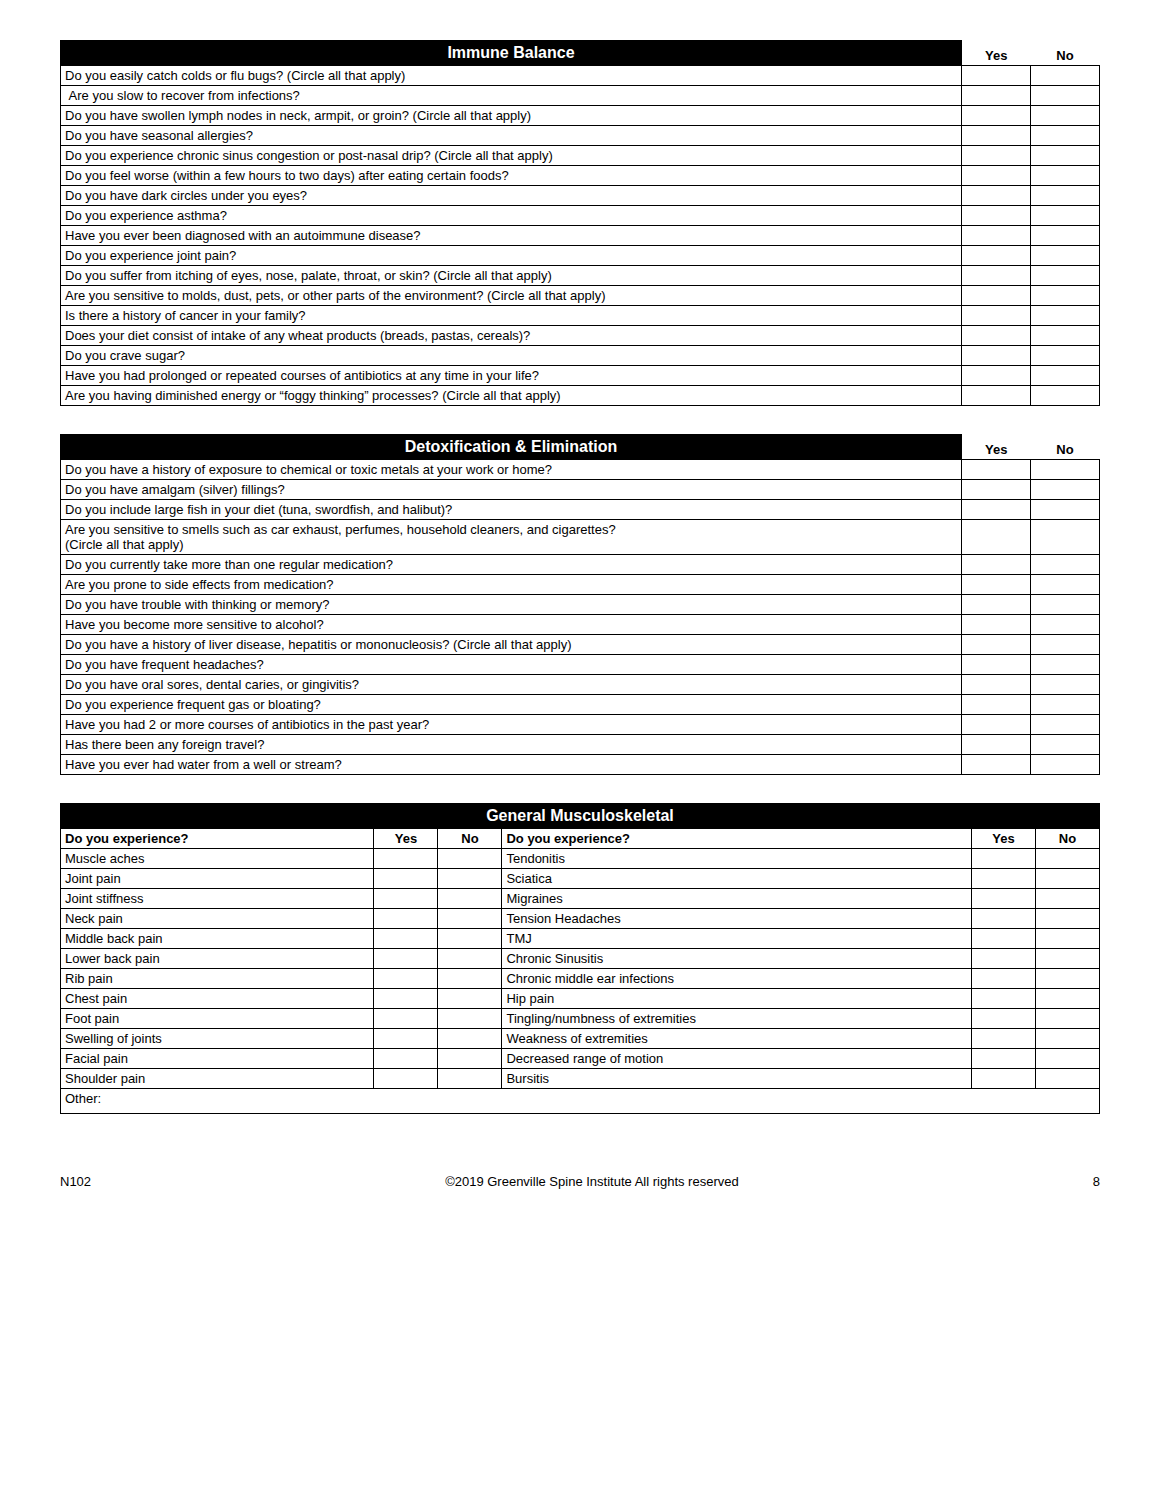| Immune Balance | Yes | No |
| Do you easily catch colds or flu bugs? (Circle all that apply) | | |
| Are you slow to recover from infections? | | |
| Do you have swollen lymph nodes in neck, armpit, or groin? (Circle all that apply) | | |
| Do you have seasonal allergies? | | |
| Do you experience chronic sinus congestion or post-nasal drip? (Circle all that apply) | | |
| Do you feel worse (within a few hours to two days) after eating certain foods? | | |
| Do you have dark circles under you eyes? | | |
| Do you experience asthma? | | |
| Have you ever been diagnosed with an autoimmune disease? | | |
| Do you experience joint pain? | | |
| Do you suffer from itching of eyes, nose, palate, throat, or skin? (Circle all that apply) | | |
| Are you sensitive to molds, dust, pets, or other parts of the environment? (Circle all that apply) | | |
| Is there a history of cancer in your family? | | |
| Does your diet consist of intake of any wheat products (breads, pastas, cereals)? | | |
| Do you crave sugar? | | |
| Have you had prolonged or repeated courses of antibiotics at any time in your life? | | |
| Are you having diminished energy or “foggy thinking” processes? (Circle all that apply) | | |
| Detoxification & Elimination | Yes | No |
| Do you have a history of exposure to chemical or toxic metals at your work or home? | | |
| Do you have amalgam (silver) fillings? | | |
| Do you include large fish in your diet (tuna, swordfish, and halibut)? | | |
| Are you sensitive to smells such as car exhaust, perfumes, household cleaners, and cigarettes? (Circle all that apply) | | |
| Do you currently take more than one regular medication? | | |
| Are you prone to side effects from medication? | | |
| Do you have trouble with thinking or memory? | | |
| Have you become more sensitive to alcohol? | | |
| Do you have a history of liver disease, hepatitis or mononucleosis? (Circle all that apply) | | |
| Do you have frequent headaches? | | |
| Do you have oral sores, dental caries, or gingivitis? | | |
| Do you experience frequent gas or bloating? | | |
| Have you had 2 or more courses of antibiotics in the past year? | | |
| Has there been any foreign travel? | | |
| Have you ever had water from a well or stream? | | |
| General Musculoskeletal |
| Do you experience? | Yes | No | Do you experience? | Yes | No |
| Muscle aches | | | Tendonitis | | |
| Joint pain | | | Sciatica | | |
| Joint stiffness | | | Migraines | | |
| Neck pain | | | Tension Headaches | | |
| Middle back pain | | | TMJ | | |
| Lower back pain | | | Chronic Sinusitis | | |
| Rib pain | | | Chronic middle ear infections | | |
| Chest pain | | | Hip pain | | |
| Foot pain | | | Tingling/numbness of extremities | | |
| Swelling of joints | | | Weakness of extremities | | |
| Facial pain | | | Decreased range of motion | | |
| Shoulder pain | | | Bursitis | | |
| Other: |
N102 8
©2019 Greenville Spine Institute All rights reserved